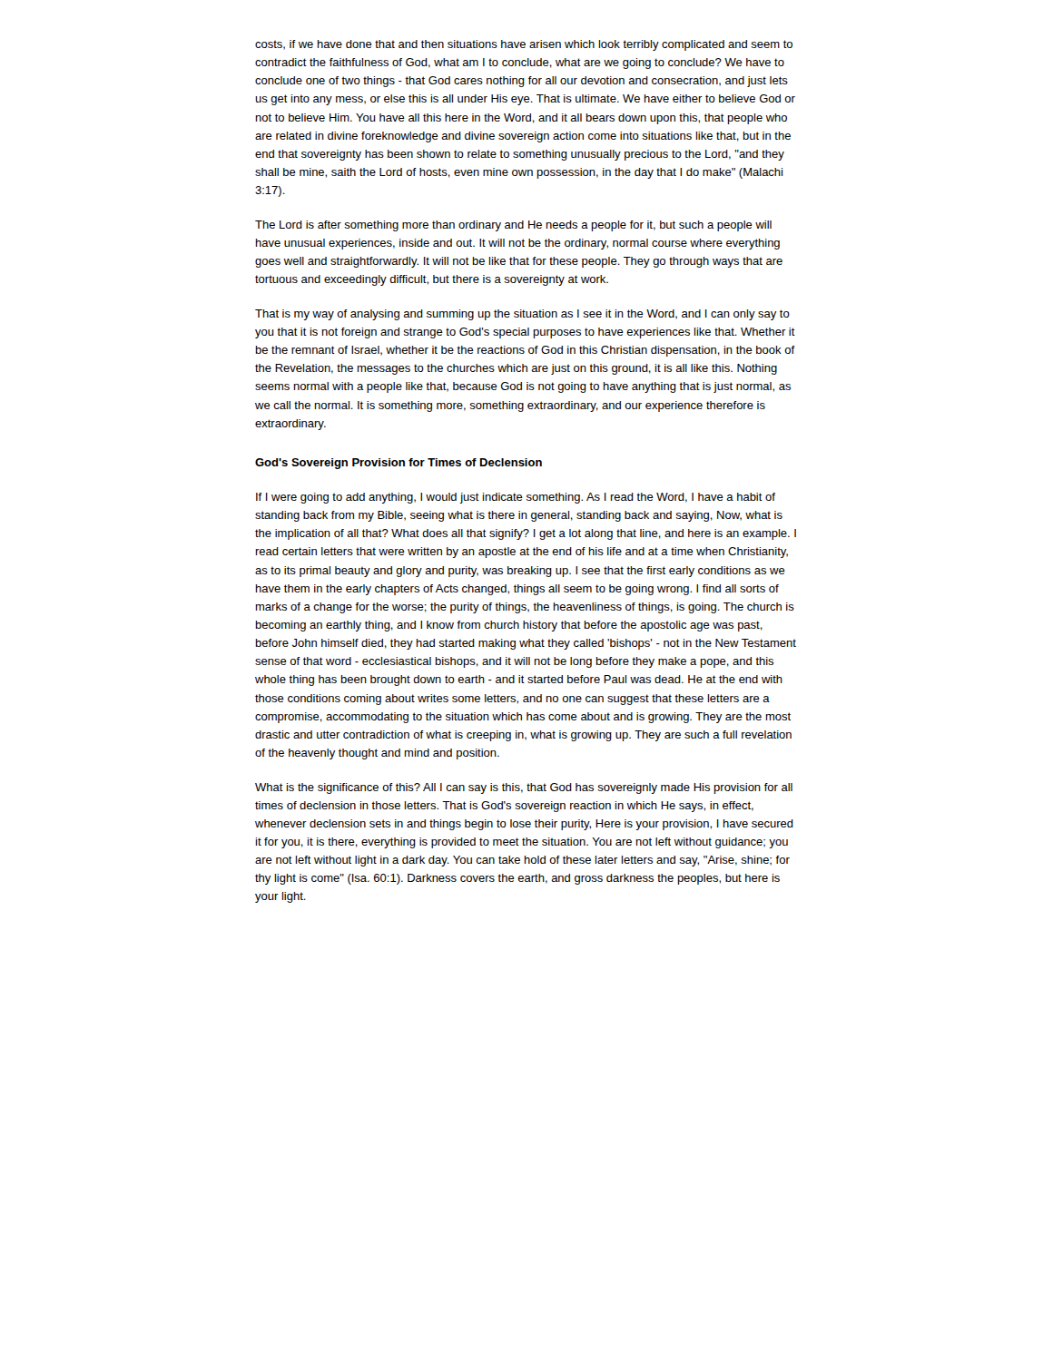costs, if we have done that and then situations have arisen which look terribly complicated and seem to contradict the faithfulness of God, what am I to conclude, what are we going to conclude? We have to conclude one of two things - that God cares nothing for all our devotion and consecration, and just lets us get into any mess, or else this is all under His eye. That is ultimate. We have either to believe God or not to believe Him. You have all this here in the Word, and it all bears down upon this, that people who are related in divine foreknowledge and divine sovereign action come into situations like that, but in the end that sovereignty has been shown to relate to something unusually precious to the Lord, "and they shall be mine, saith the Lord of hosts, even mine own possession, in the day that I do make" (Malachi 3:17).
The Lord is after something more than ordinary and He needs a people for it, but such a people will have unusual experiences, inside and out. It will not be the ordinary, normal course where everything goes well and straightforwardly. It will not be like that for these people. They go through ways that are tortuous and exceedingly difficult, but there is a sovereignty at work.
That is my way of analysing and summing up the situation as I see it in the Word, and I can only say to you that it is not foreign and strange to God's special purposes to have experiences like that. Whether it be the remnant of Israel, whether it be the reactions of God in this Christian dispensation, in the book of the Revelation, the messages to the churches which are just on this ground, it is all like this. Nothing seems normal with a people like that, because God is not going to have anything that is just normal, as we call the normal. It is something more, something extraordinary, and our experience therefore is extraordinary.
God's Sovereign Provision for Times of Declension
If I were going to add anything, I would just indicate something. As I read the Word, I have a habit of standing back from my Bible, seeing what is there in general, standing back and saying, Now, what is the implication of all that? What does all that signify? I get a lot along that line, and here is an example. I read certain letters that were written by an apostle at the end of his life and at a time when Christianity, as to its primal beauty and glory and purity, was breaking up. I see that the first early conditions as we have them in the early chapters of Acts changed, things all seem to be going wrong. I find all sorts of marks of a change for the worse; the purity of things, the heavenliness of things, is going. The church is becoming an earthly thing, and I know from church history that before the apostolic age was past, before John himself died, they had started making what they called 'bishops' - not in the New Testament sense of that word - ecclesiastical bishops, and it will not be long before they make a pope, and this whole thing has been brought down to earth - and it started before Paul was dead. He at the end with those conditions coming about writes some letters, and no one can suggest that these letters are a compromise, accommodating to the situation which has come about and is growing. They are the most drastic and utter contradiction of what is creeping in, what is growing up. They are such a full revelation of the heavenly thought and mind and position.
What is the significance of this? All I can say is this, that God has sovereignly made His provision for all times of declension in those letters. That is God's sovereign reaction in which He says, in effect, whenever declension sets in and things begin to lose their purity, Here is your provision, I have secured it for you, it is there, everything is provided to meet the situation. You are not left without guidance; you are not left without light in a dark day. You can take hold of these later letters and say, "Arise, shine; for thy light is come" (Isa. 60:1). Darkness covers the earth, and gross darkness the peoples, but here is your light.